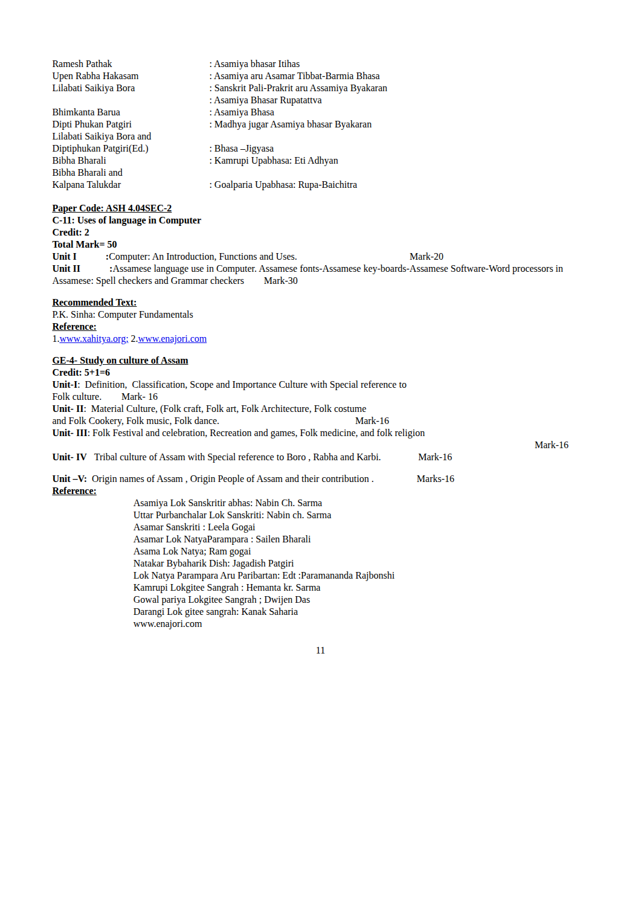| Ramesh Pathak | : Asamiya bhasar Itihas |
| Upen Rabha Hakasam | : Asamiya aru Asamar Tibbat-Barmia Bhasa |
| Lilabati Saikiya Bora | : Sanskrit Pali-Prakrit aru Assamiya Byakaran |
| | : Asamiya Bhasar Rupatattva |
| Bhimkanta Barua | : Asamiya Bhasa |
| Dipti Phukan Patgiri | : Madhya jugar Asamiya bhasar Byakaran |
| Lilabati Saikiya Bora and | |
| Diptiphukan Patgiri(Ed.) | : Bhasa –Jigyasa |
| Bibha Bharali | : Kamrupi Upabhasa: Eti Adhyan |
| Bibha Bharali and | |
| Kalpana Talukdar | : Goalparia Upabhasa: Rupa-Baichitra |
Paper Code: ASH 4.04SEC-2
C-11: Uses of language in Computer
Credit: 2
Total Mark= 50
Unit I : Computer: An Introduction, Functions and Uses. Mark-20
Unit II : Assamese language use in Computer. Assamese fonts-Assamese key-boards-Assamese Software-Word processors in Assamese: Spell checkers and Grammar checkers Mark-30
Recommended Text:
P.K. Sinha: Computer Fundamentals
Reference:
1.www.xahitya.org; 2.www.enajori.com
GE-4- Study on culture of Assam
Credit: 5+1=6
Unit-I: Definition, Classification, Scope and Importance Culture with Special reference to
Folk culture. Mark- 16
Unit- II: Material Culture, (Folk craft, Folk art, Folk Architecture, Folk costume
and Folk Cookery, Folk music, Folk dance. Mark-16
Unit- III: Folk Festival and celebration, Recreation and games, Folk medicine, and folk religion
Mark-16
Unit- IV Tribal culture of Assam with Special reference to Boro , Rabha and Karbi. Mark-16
Unit –V: Origin names of Assam , Origin People of Assam and their contribution . Marks-16
Reference:
Asamiya Lok Sanskritir abhas: Nabin Ch. Sarma
Uttar Purbanchalar Lok Sanskriti: Nabin ch. Sarma
Asamar Sanskriti : Leela Gogai
Asamar Lok NatyaParampara : Sailen Bharali
Asama Lok Natya; Ram gogai
Natakar Bybaharik Dish: Jagadish Patgiri
Lok Natya Parampara Aru Paribartan: Edt :Paramananda Rajbonshi
Kamrupi Lokgitee Sangrah : Hemanta kr. Sarma
Gowal pariya Lokgitee Sangrah ; Dwijen Das
Darangi Lok gitee sangrah: Kanak Saharia
www.enajori.com
11